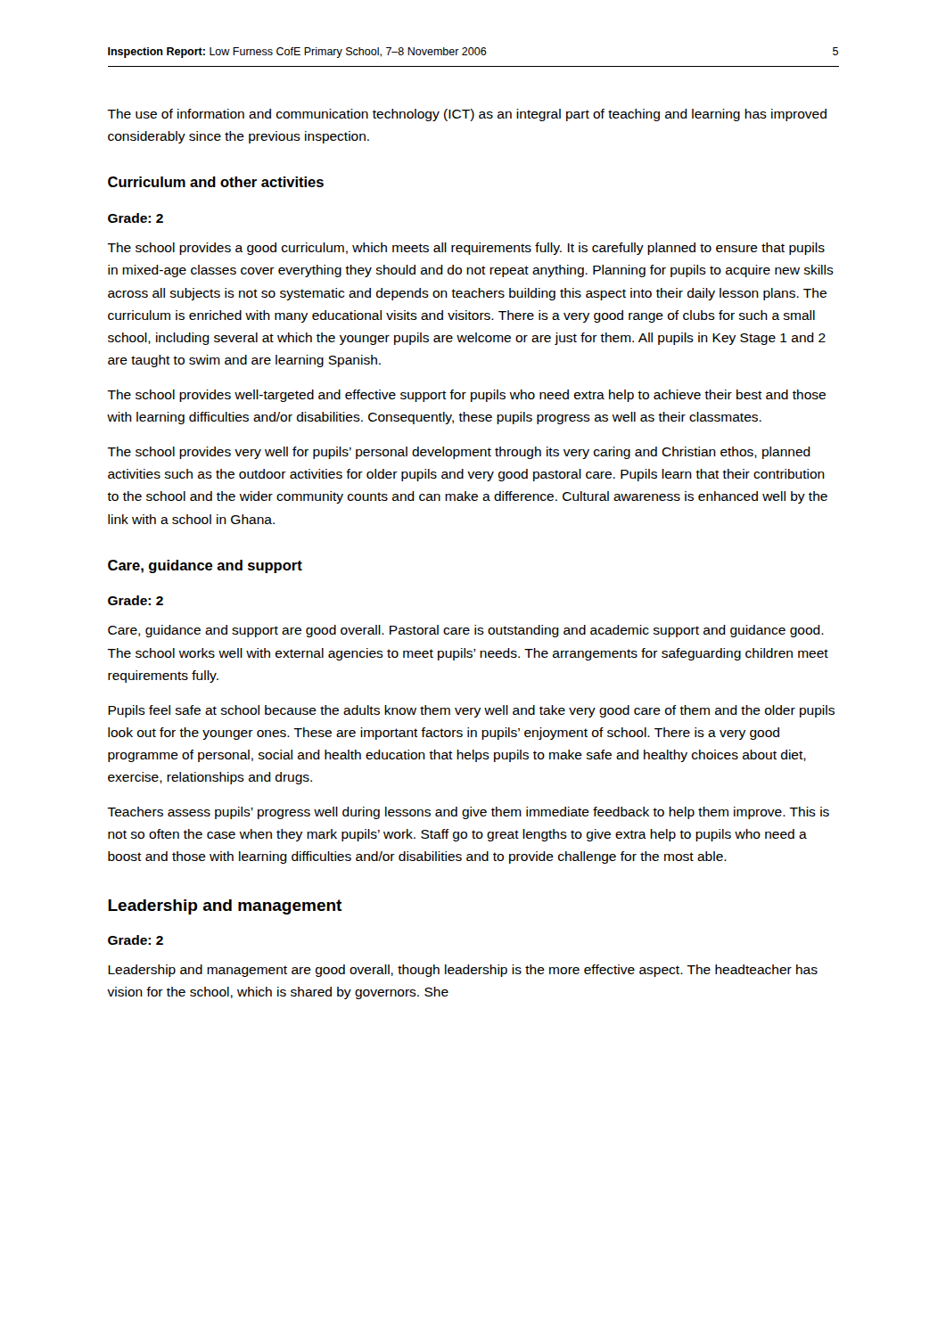Inspection Report: Low Furness CofE Primary School, 7–8 November 2006
5
The use of information and communication technology (ICT) as an integral part of teaching and learning has improved considerably since the previous inspection.
Curriculum and other activities
Grade: 2
The school provides a good curriculum, which meets all requirements fully. It is carefully planned to ensure that pupils in mixed-age classes cover everything they should and do not repeat anything. Planning for pupils to acquire new skills across all subjects is not so systematic and depends on teachers building this aspect into their daily lesson plans. The curriculum is enriched with many educational visits and visitors. There is a very good range of clubs for such a small school, including several at which the younger pupils are welcome or are just for them. All pupils in Key Stage 1 and 2 are taught to swim and are learning Spanish.
The school provides well-targeted and effective support for pupils who need extra help to achieve their best and those with learning difficulties and/or disabilities. Consequently, these pupils progress as well as their classmates.
The school provides very well for pupils’ personal development through its very caring and Christian ethos, planned activities such as the outdoor activities for older pupils and very good pastoral care. Pupils learn that their contribution to the school and the wider community counts and can make a difference. Cultural awareness is enhanced well by the link with a school in Ghana.
Care, guidance and support
Grade: 2
Care, guidance and support are good overall. Pastoral care is outstanding and academic support and guidance good. The school works well with external agencies to meet pupils’ needs. The arrangements for safeguarding children meet requirements fully.
Pupils feel safe at school because the adults know them very well and take very good care of them and the older pupils look out for the younger ones. These are important factors in pupils’ enjoyment of school. There is a very good programme of personal, social and health education that helps pupils to make safe and healthy choices about diet, exercise, relationships and drugs.
Teachers assess pupils’ progress well during lessons and give them immediate feedback to help them improve. This is not so often the case when they mark pupils’ work. Staff go to great lengths to give extra help to pupils who need a boost and those with learning difficulties and/or disabilities and to provide challenge for the most able.
Leadership and management
Grade: 2
Leadership and management are good overall, though leadership is the more effective aspect. The headteacher has vision for the school, which is shared by governors. She